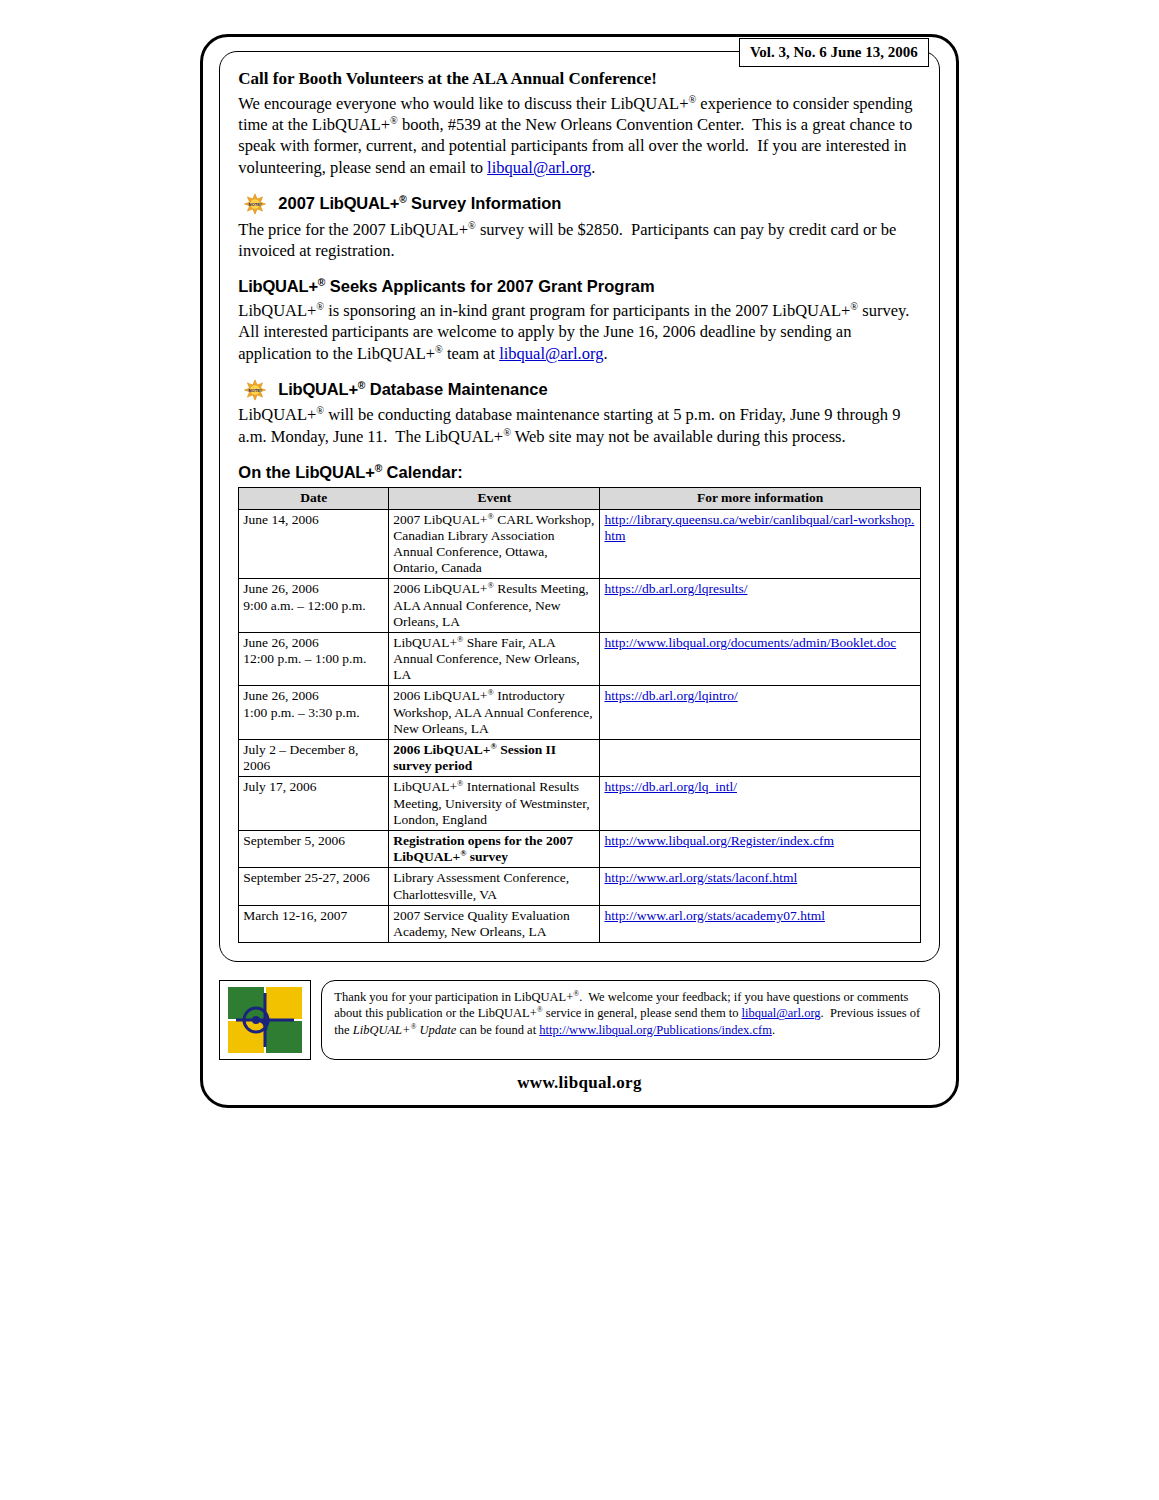Vol. 3, No. 6 June 13, 2006
Call for Booth Volunteers at the ALA Annual Conference!
We encourage everyone who would like to discuss their LibQUAL+® experience to consider spending time at the LibQUAL+® booth, #539 at the New Orleans Convention Center. This is a great chance to speak with former, current, and potential participants from all over the world. If you are interested in volunteering, please send an email to libqual@arl.org.
NOTE!
2007 LibQUAL+® Survey Information
The price for the 2007 LibQUAL+® survey will be $2850. Participants can pay by credit card or be invoiced at registration.
LibQUAL+® Seeks Applicants for 2007 Grant Program
LibQUAL+® is sponsoring an in-kind grant program for participants in the 2007 LibQUAL+® survey. All interested participants are welcome to apply by the June 16, 2006 deadline by sending an application to the LibQUAL+® team at libqual@arl.org.
NOTE!
LibQUAL+® Database Maintenance
LibQUAL+® will be conducting database maintenance starting at 5 p.m. on Friday, June 9 through 9 a.m. Monday, June 11. The LibQUAL+® Web site may not be available during this process.
On the LibQUAL+® Calendar:
| Date | Event | For more information |
| --- | --- | --- |
| June 14, 2006 | 2007 LibQUAL+ ® CARL Workshop, Canadian Library Association Annual Conference, Ottawa, Ontario, Canada | http://library.queensu.ca/webir/canlibqual/carl-workshop.htm |
| June 26, 2006 9:00 a.m. – 12:00 p.m. | 2006 LibQUAL+ ® Results Meeting, ALA Annual Conference, New Orleans, LA | https://db.arl.org/lqresults/ |
| June 26, 2006 12:00 p.m. – 1:00 p.m. | LibQUAL+ ® Share Fair, ALA Annual Conference, New Orleans, LA | http://www.libqual.org/documents/admin/Booklet.doc |
| June 26, 2006 1:00 p.m. – 3:30 p.m. | 2006 LibQUAL+ ® Introductory Workshop, ALA Annual Conference, New Orleans, LA | https://db.arl.org/lqintro/ |
| July 2 – December 8, 2006 | 2006 LibQUAL+ ® Session II survey period | |
| July 17, 2006 | LibQUAL+ ® International Results Meeting, University of Westminster, London, England | https://db.arl.org/lq_intl/ |
| September 5, 2006 | Registration opens for the 2007 LibQUAL+ ® survey | http://www.libqual.org/Register/index.cfm |
| September 25-27, 2006 | Library Assessment Conference, Charlottesville, VA | http://www.arl.org/stats/laconf.html |
| March 12-16, 2007 | 2007 Service Quality Evaluation Academy, New Orleans, LA | http://www.arl.org/stats/academy07.html |
Thank you for your participation in LibQUAL+®. We welcome your feedback; if you have questions or comments about this publication or the LibQUAL+® service in general, please send them to libqual@arl.org. Previous issues of the LibQUAL+® Update can be found at http://www.libqual.org/Publications/index.cfm.
www.libqual.org